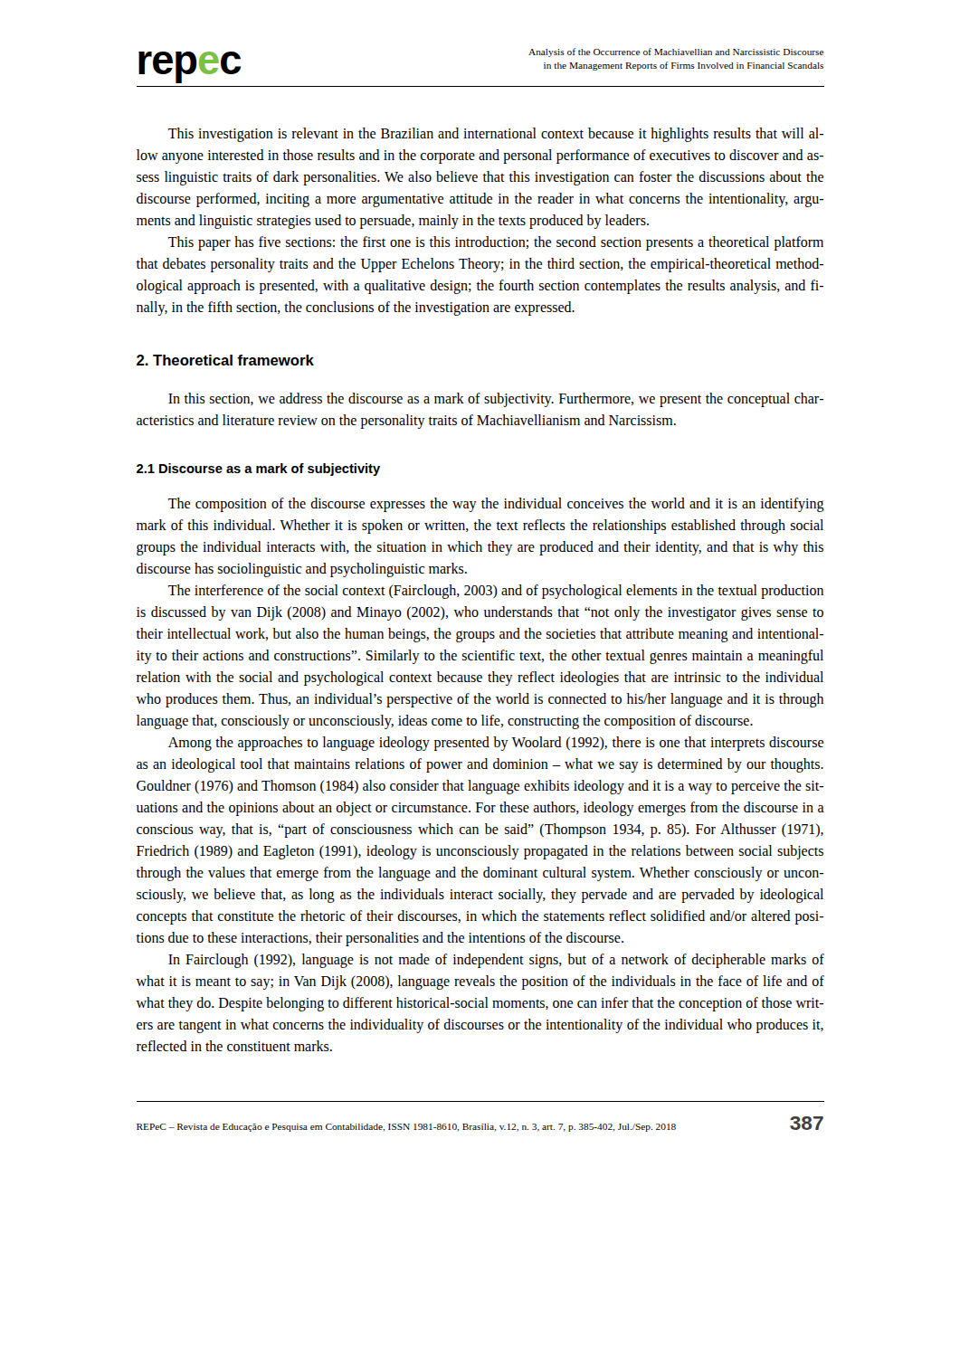repec
Analysis of the Occurrence of Machiavellian and Narcissistic Discourse
in the Management Reports of Firms Involved in Financial Scandals
This investigation is relevant in the Brazilian and international context because it highlights results that will allow anyone interested in those results and in the corporate and personal performance of executives to discover and assess linguistic traits of dark personalities. We also believe that this investigation can foster the discussions about the discourse performed, inciting a more argumentative attitude in the reader in what concerns the intentionality, arguments and linguistic strategies used to persuade, mainly in the texts produced by leaders.
This paper has five sections: the first one is this introduction; the second section presents a theoretical platform that debates personality traits and the Upper Echelons Theory; in the third section, the empirical-theoretical methodological approach is presented, with a qualitative design; the fourth section contemplates the results analysis, and finally, in the fifth section, the conclusions of the investigation are expressed.
2. Theoretical framework
In this section, we address the discourse as a mark of subjectivity. Furthermore, we present the conceptual characteristics and literature review on the personality traits of Machiavellianism and Narcissism.
2.1 Discourse as a mark of subjectivity
The composition of the discourse expresses the way the individual conceives the world and it is an identifying mark of this individual. Whether it is spoken or written, the text reflects the relationships established through social groups the individual interacts with, the situation in which they are produced and their identity, and that is why this discourse has sociolinguistic and psycholinguistic marks.
The interference of the social context (Fairclough, 2003) and of psychological elements in the textual production is discussed by van Dijk (2008) and Minayo (2002), who understands that “not only the investigator gives sense to their intellectual work, but also the human beings, the groups and the societies that attribute meaning and intentionality to their actions and constructions”. Similarly to the scientific text, the other textual genres maintain a meaningful relation with the social and psychological context because they reflect ideologies that are intrinsic to the individual who produces them. Thus, an individual’s perspective of the world is connected to his/her language and it is through language that, consciously or unconsciously, ideas come to life, constructing the composition of discourse.
Among the approaches to language ideology presented by Woolard (1992), there is one that interprets discourse as an ideological tool that maintains relations of power and dominion – what we say is determined by our thoughts. Gouldner (1976) and Thomson (1984) also consider that language exhibits ideology and it is a way to perceive the situations and the opinions about an object or circumstance. For these authors, ideology emerges from the discourse in a conscious way, that is, “part of consciousness which can be said” (Thompson 1934, p. 85). For Althusser (1971), Friedrich (1989) and Eagleton (1991), ideology is unconsciously propagated in the relations between social subjects through the values that emerge from the language and the dominant cultural system. Whether consciously or unconsciously, we believe that, as long as the individuals interact socially, they pervade and are pervaded by ideological concepts that constitute the rhetoric of their discourses, in which the statements reflect solidified and/or altered positions due to these interactions, their personalities and the intentions of the discourse.
In Fairclough (1992), language is not made of independent signs, but of a network of decipherable marks of what it is meant to say; in Van Dijk (2008), language reveals the position of the individuals in the face of life and of what they do. Despite belonging to different historical-social moments, one can infer that the conception of those writers are tangent in what concerns the individuality of discourses or the intentionality of the individual who produces it, reflected in the constituent marks.
REPeC – Revista de Educação e Pesquisa em Contabilidade, ISSN 1981-8610, Brasília, v.12, n. 3, art. 7, p. 385-402, Jul./Sep. 2018
387